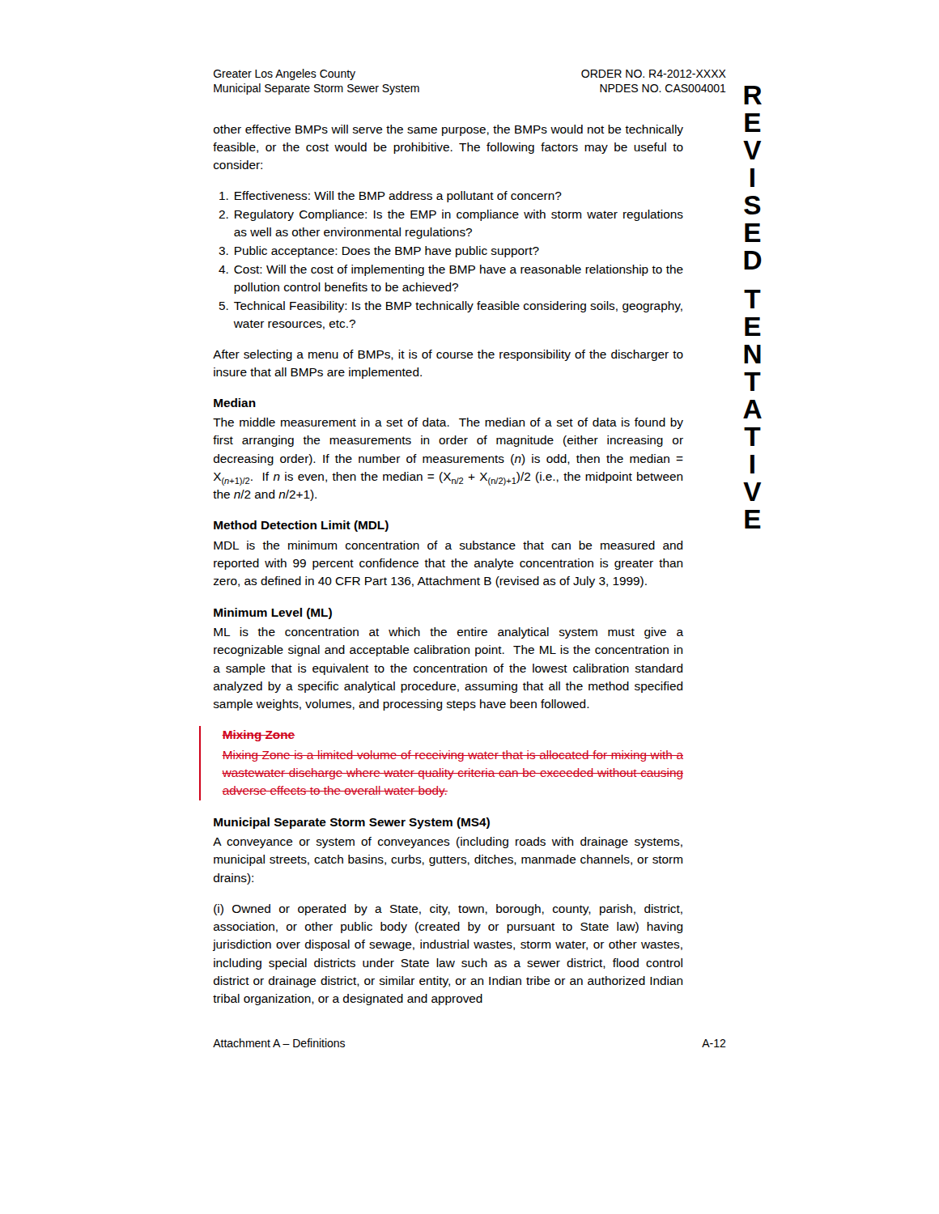Greater Los Angeles County
Municipal Separate Storm Sewer System
ORDER NO. R4-2012-XXXX
NPDES NO. CAS004001
R E V I S E D T E N T A T I V E
other effective BMPs will serve the same purpose, the BMPs would not be technically feasible, or the cost would be prohibitive. The following factors may be useful to consider:
Effectiveness: Will the BMP address a pollutant of concern?
Regulatory Compliance: Is the EMP in compliance with storm water regulations as well as other environmental regulations?
Public acceptance: Does the BMP have public support?
Cost: Will the cost of implementing the BMP have a reasonable relationship to the pollution control benefits to be achieved?
Technical Feasibility: Is the BMP technically feasible considering soils, geography, water resources, etc.?
After selecting a menu of BMPs, it is of course the responsibility of the discharger to insure that all BMPs are implemented.
Median
The middle measurement in a set of data. The median of a set of data is found by first arranging the measurements in order of magnitude (either increasing or decreasing order). If the number of measurements (n) is odd, then the median = X(n+1)/2. If n is even, then the median = (Xn/2 + X(n/2)+1)/2 (i.e., the midpoint between the n/2 and n/2+1).
Method Detection Limit (MDL)
MDL is the minimum concentration of a substance that can be measured and reported with 99 percent confidence that the analyte concentration is greater than zero, as defined in 40 CFR Part 136, Attachment B (revised as of July 3, 1999).
Minimum Level (ML)
ML is the concentration at which the entire analytical system must give a recognizable signal and acceptable calibration point. The ML is the concentration in a sample that is equivalent to the concentration of the lowest calibration standard analyzed by a specific analytical procedure, assuming that all the method specified sample weights, volumes, and processing steps have been followed.
Mixing Zone
Mixing Zone is a limited volume of receiving water that is allocated for mixing with a wastewater discharge where water quality criteria can be exceeded without causing adverse effects to the overall water body.
Municipal Separate Storm Sewer System (MS4)
A conveyance or system of conveyances (including roads with drainage systems, municipal streets, catch basins, curbs, gutters, ditches, manmade channels, or storm drains):
(i) Owned or operated by a State, city, town, borough, county, parish, district, association, or other public body (created by or pursuant to State law) having jurisdiction over disposal of sewage, industrial wastes, storm water, or other wastes, including special districts under State law such as a sewer district, flood control district or drainage district, or similar entity, or an Indian tribe or an authorized Indian tribal organization, or a designated and approved
Attachment A – Definitions
A-12